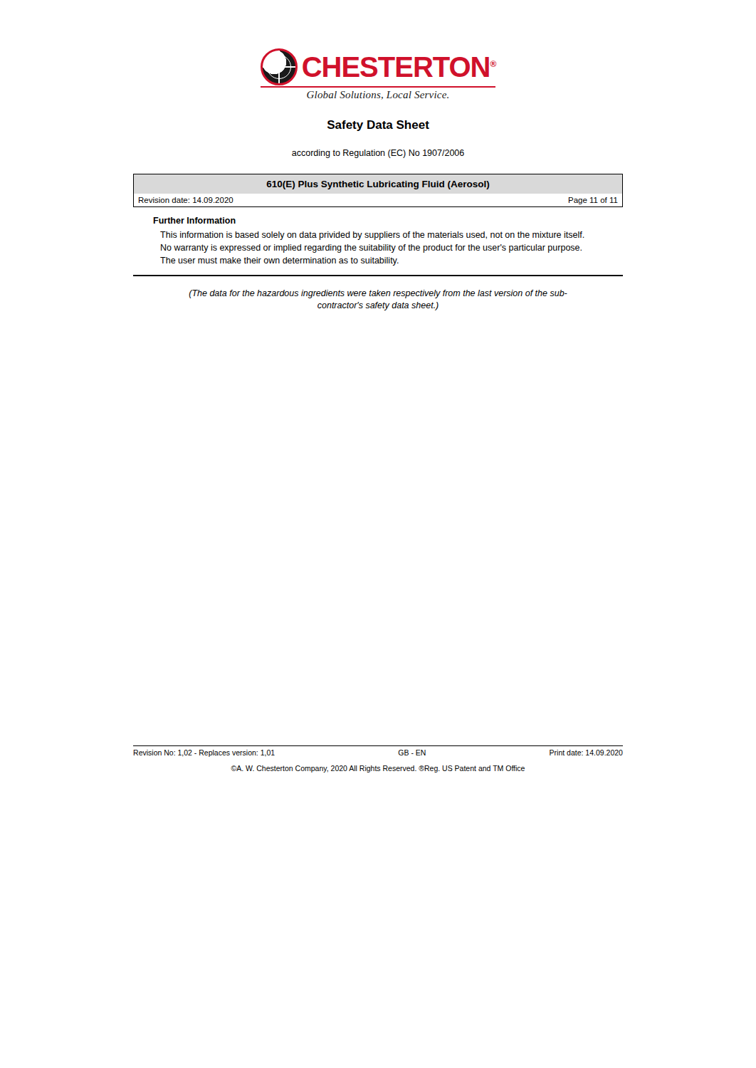CHESTERTON®
Global Solutions, Local Service.
Safety Data Sheet
according to Regulation (EC) No 1907/2006
610(E) Plus Synthetic Lubricating Fluid (Aerosol)
Revision date: 14.09.2020 Page 11 of 11
Further Information
This information is based solely on data privided by suppliers of the materials used, not on the mixture itself.
No warranty is expressed or implied regarding the suitability of the product for the user's particular purpose.
The user must make their own determination as to suitability.
(The data for the hazardous ingredients were taken respectively from the last version of the sub-contractor's safety data sheet.)
Revision No: 1,02 - Replaces version: 1,01 GB - EN Print date: 14.09.2020
©A. W. Chesterton Company, 2020 All Rights Reserved. ®Reg. US Patent and TM Office